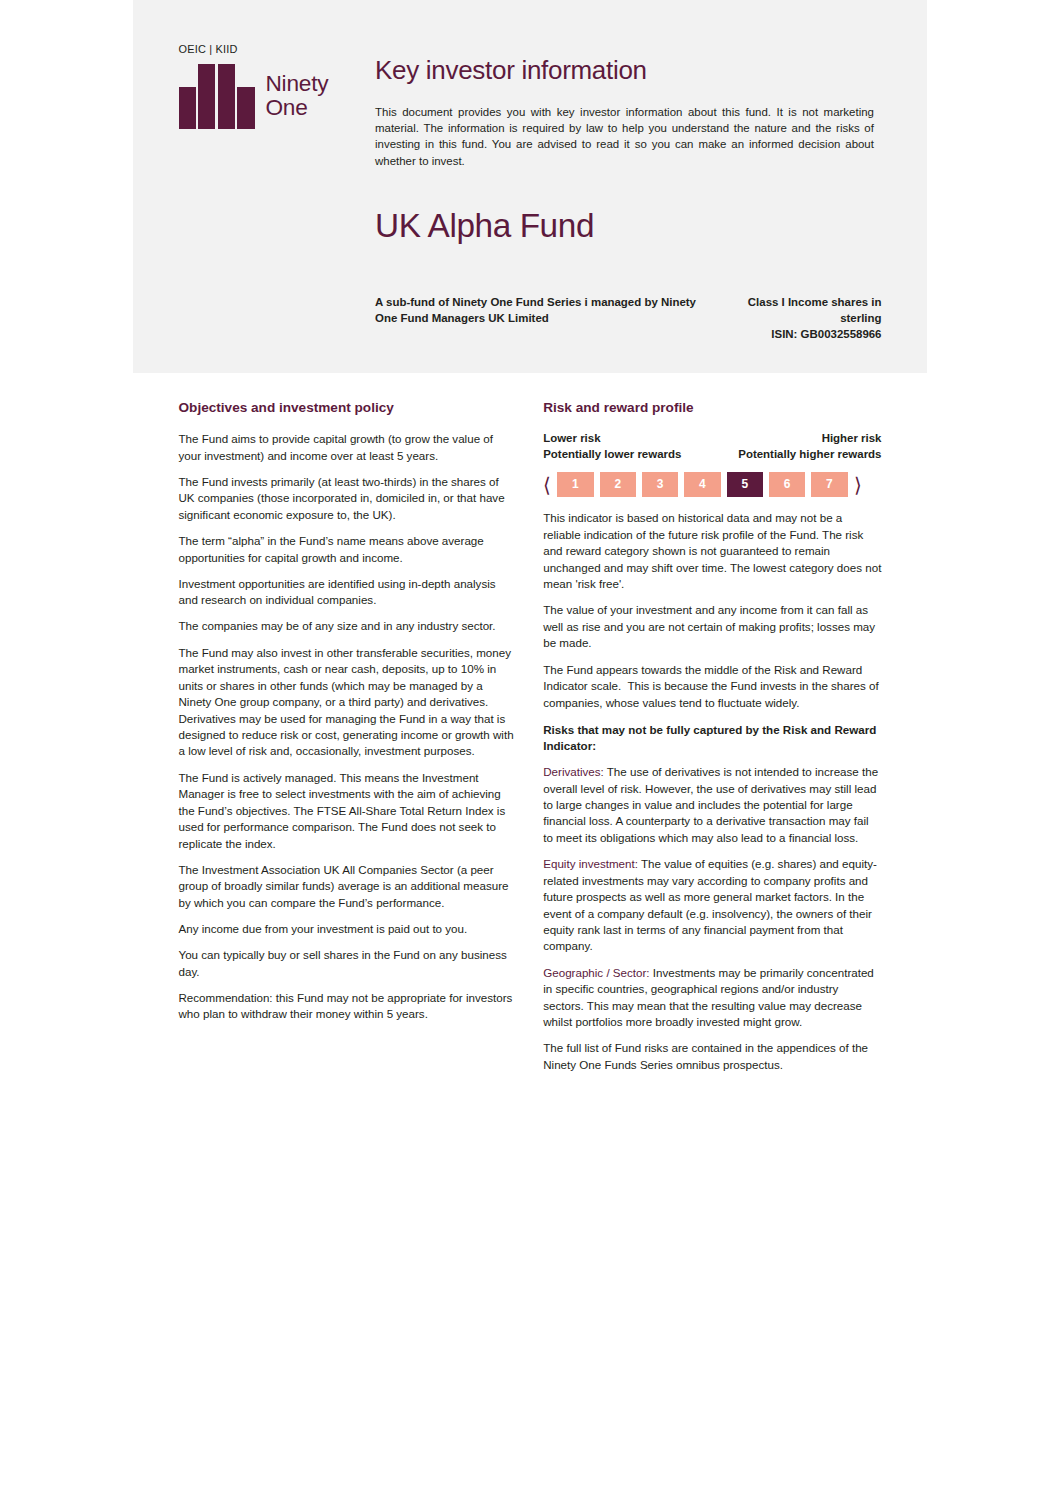OEIC | KIID
Ninety One
Key investor information
This document provides you with key investor information about this fund. It is not marketing material. The information is required by law to help you understand the nature and the risks of investing in this fund. You are advised to read it so you can make an informed decision about whether to invest.
UK Alpha Fund
A sub-fund of Ninety One Fund Series i managed by Ninety One Fund Managers UK Limited
Class I Income shares in sterling
ISIN: GB0032558966
Objectives and investment policy
The Fund aims to provide capital growth (to grow the value of your investment) and income over at least 5 years.
The Fund invests primarily (at least two-thirds) in the shares of UK companies (those incorporated in, domiciled in, or that have significant economic exposure to, the UK).
The term “alpha” in the Fund’s name means above average opportunities for capital growth and income.
Investment opportunities are identified using in-depth analysis and research on individual companies.
The companies may be of any size and in any industry sector.
The Fund may also invest in other transferable securities, money market instruments, cash or near cash, deposits, up to 10% in units or shares in other funds (which may be managed by a Ninety One group company, or a third party) and derivatives. Derivatives may be used for managing the Fund in a way that is designed to reduce risk or cost, generating income or growth with a low level of risk and, occasionally, investment purposes.
The Fund is actively managed. This means the Investment Manager is free to select investments with the aim of achieving the Fund’s objectives. The FTSE All-Share Total Return Index is used for performance comparison. The Fund does not seek to replicate the index.
The Investment Association UK All Companies Sector (a peer group of broadly similar funds) average is an additional measure by which you can compare the Fund’s performance.
Any income due from your investment is paid out to you.
You can typically buy or sell shares in the Fund on any business day.
Recommendation: this Fund may not be appropriate for investors who plan to withdraw their money within 5 years.
Risk and reward profile
Lower risk
Potentially lower rewards
Higher risk
Potentially higher rewards
⟨
1
2
3
4
5
6
7
⟩
This indicator is based on historical data and may not be a reliable indication of the future risk profile of the Fund. The risk and reward category shown is not guaranteed to remain unchanged and may shift over time. The lowest category does not mean 'risk free'.
The value of your investment and any income from it can fall as well as rise and you are not certain of making profits; losses may be made.
The Fund appears towards the middle of the Risk and Reward Indicator scale. This is because the Fund invests in the shares of companies, whose values tend to fluctuate widely.
Risks that may not be fully captured by the Risk and Reward Indicator:
Derivatives: The use of derivatives is not intended to increase the overall level of risk. However, the use of derivatives may still lead to large changes in value and includes the potential for large financial loss. A counterparty to a derivative transaction may fail to meet its obligations which may also lead to a financial loss.
Equity investment: The value of equities (e.g. shares) and equity-related investments may vary according to company profits and future prospects as well as more general market factors. In the event of a company default (e.g. insolvency), the owners of their equity rank last in terms of any financial payment from that company.
Geographic / Sector: Investments may be primarily concentrated in specific countries, geographical regions and/or industry sectors. This may mean that the resulting value may decrease whilst portfolios more broadly invested might grow.
The full list of Fund risks are contained in the appendices of the Ninety One Funds Series omnibus prospectus.